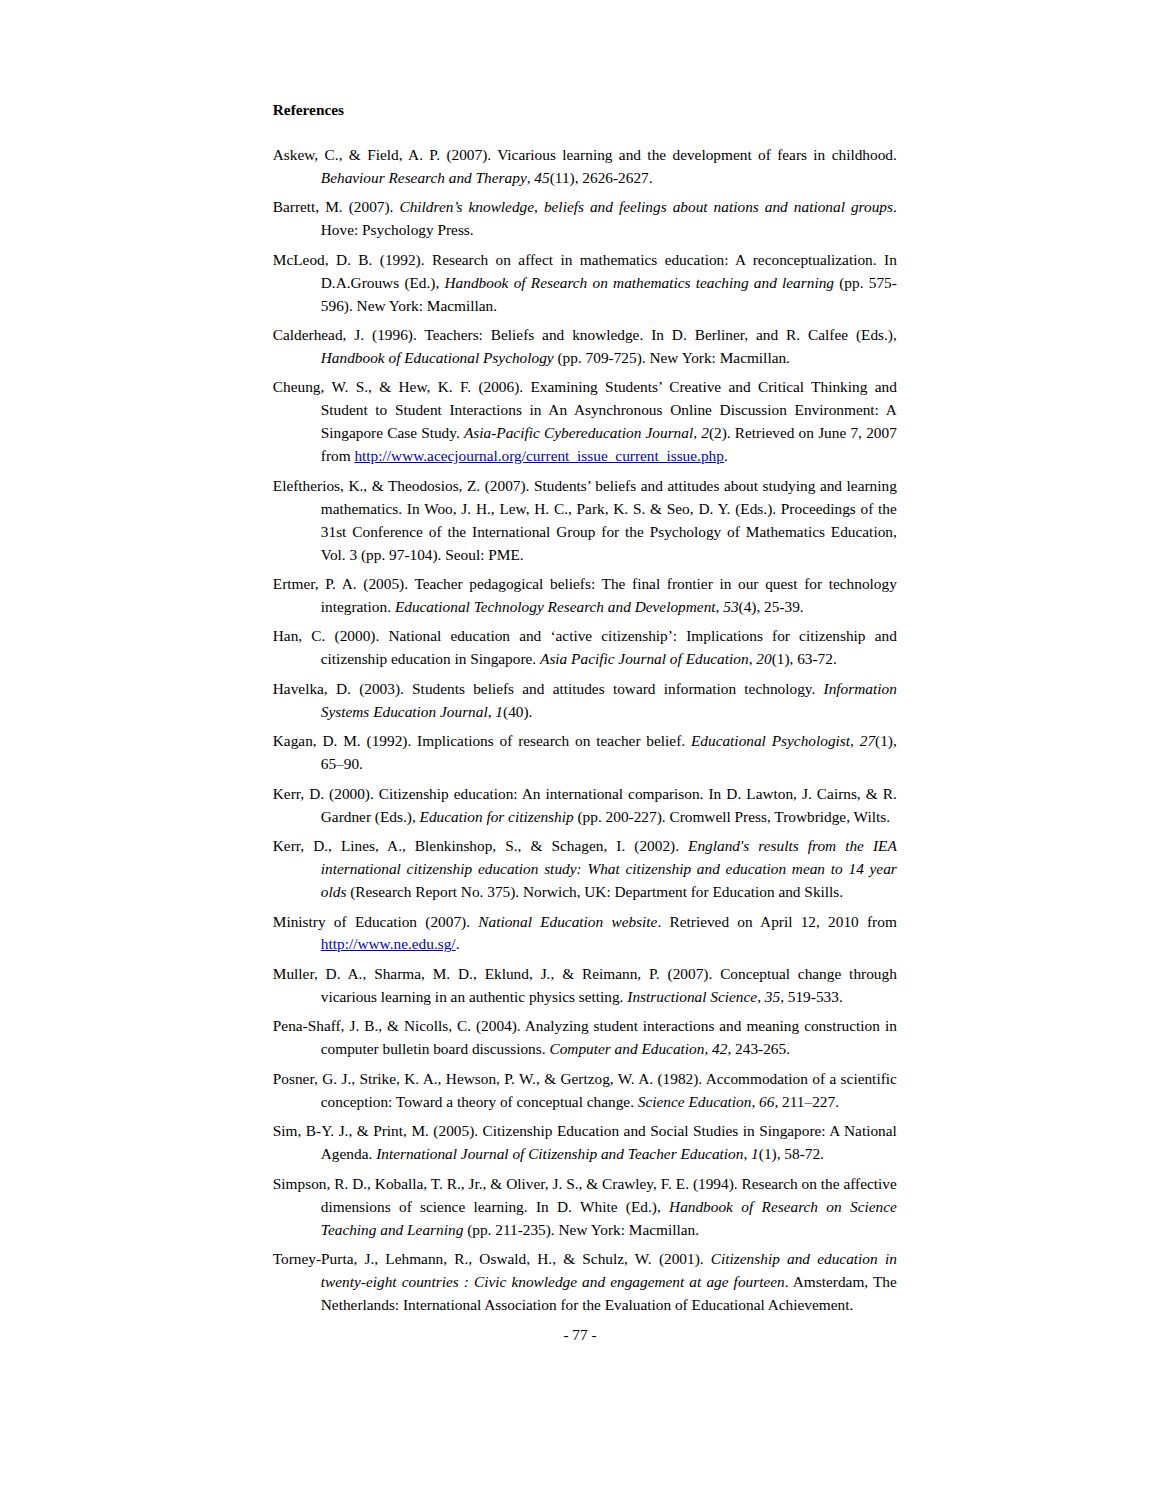References
Askew, C., & Field, A. P. (2007). Vicarious learning and the development of fears in childhood. Behaviour Research and Therapy, 45(11), 2626-2627.
Barrett, M. (2007). Children’s knowledge, beliefs and feelings about nations and national groups. Hove: Psychology Press.
McLeod, D. B. (1992). Research on affect in mathematics education: A reconceptualization. In D.A.Grouws (Ed.), Handbook of Research on mathematics teaching and learning (pp. 575-596). New York: Macmillan.
Calderhead, J. (1996). Teachers: Beliefs and knowledge. In D. Berliner, and R. Calfee (Eds.), Handbook of Educational Psychology (pp. 709-725). New York: Macmillan.
Cheung, W. S., & Hew, K. F. (2006). Examining Students’ Creative and Critical Thinking and Student to Student Interactions in An Asynchronous Online Discussion Environment: A Singapore Case Study. Asia-Pacific Cybereducation Journal, 2(2). Retrieved on June 7, 2007 from http://www.acecjournal.org/current_issue_current_issue.php.
Eleftherios, K., & Theodosios, Z. (2007). Students’ beliefs and attitudes about studying and learning mathematics. In Woo, J. H., Lew, H. C., Park, K. S. & Seo, D. Y. (Eds.). Proceedings of the 31st Conference of the International Group for the Psychology of Mathematics Education, Vol. 3 (pp. 97-104). Seoul: PME.
Ertmer, P. A. (2005). Teacher pedagogical beliefs: The final frontier in our quest for technology integration. Educational Technology Research and Development, 53(4), 25-39.
Han, C. (2000). National education and ‘active citizenship’: Implications for citizenship and citizenship education in Singapore. Asia Pacific Journal of Education, 20(1), 63-72.
Havelka, D. (2003). Students beliefs and attitudes toward information technology. Information Systems Education Journal, 1(40).
Kagan, D. M. (1992). Implications of research on teacher belief. Educational Psychologist, 27(1), 65–90.
Kerr, D. (2000). Citizenship education: An international comparison. In D. Lawton, J. Cairns, & R. Gardner (Eds.), Education for citizenship (pp. 200-227). Cromwell Press, Trowbridge, Wilts.
Kerr, D., Lines, A., Blenkinshop, S., & Schagen, I. (2002). England's results from the IEA international citizenship education study: What citizenship and education mean to 14 year olds (Research Report No. 375). Norwich, UK: Department for Education and Skills.
Ministry of Education (2007). National Education website. Retrieved on April 12, 2010 from http://www.ne.edu.sg/.
Muller, D. A., Sharma, M. D., Eklund, J., & Reimann, P. (2007). Conceptual change through vicarious learning in an authentic physics setting. Instructional Science, 35, 519-533.
Pena-Shaff, J. B., & Nicolls, C. (2004). Analyzing student interactions and meaning construction in computer bulletin board discussions. Computer and Education, 42, 243-265.
Posner, G. J., Strike, K. A., Hewson, P. W., & Gertzog, W. A. (1982). Accommodation of a scientific conception: Toward a theory of conceptual change. Science Education, 66, 211–227.
Sim, B-Y. J., & Print, M. (2005). Citizenship Education and Social Studies in Singapore: A National Agenda. International Journal of Citizenship and Teacher Education, 1(1), 58-72.
Simpson, R. D., Koballa, T. R., Jr., & Oliver, J. S., & Crawley, F. E. (1994). Research on the affective dimensions of science learning. In D. White (Ed.), Handbook of Research on Science Teaching and Learning (pp. 211-235). New York: Macmillan.
Torney-Purta, J., Lehmann, R., Oswald, H., & Schulz, W. (2001). Citizenship and education in twenty-eight countries : Civic knowledge and engagement at age fourteen. Amsterdam, The Netherlands: International Association for the Evaluation of Educational Achievement.
- 77 -